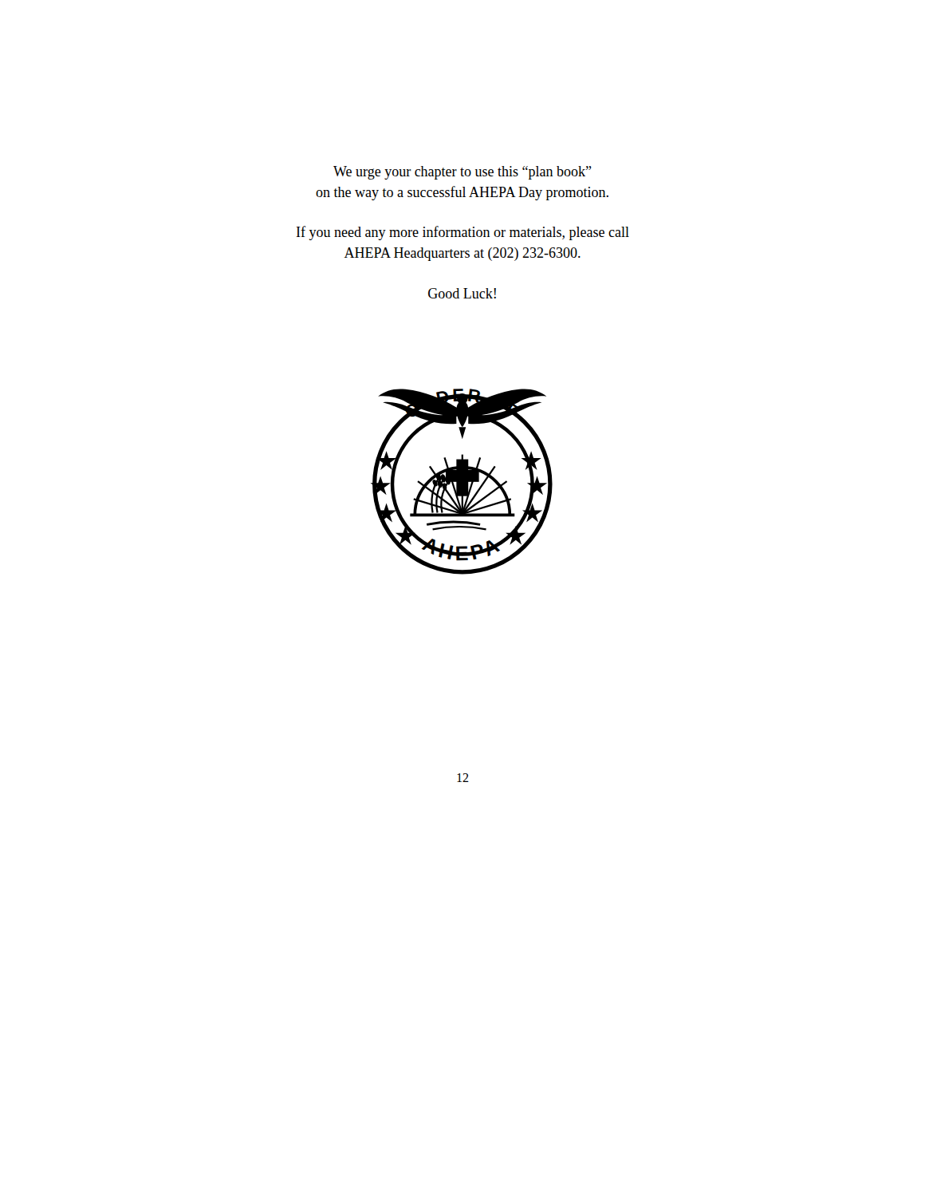We urge your chapter to use this “plan book”
on the way to a successful AHEPA Day promotion.
If you need any more information or materials, please call
AHEPA Headquarters at (202) 232-6300.
Good Luck!
ORDER OF AHEPA
12